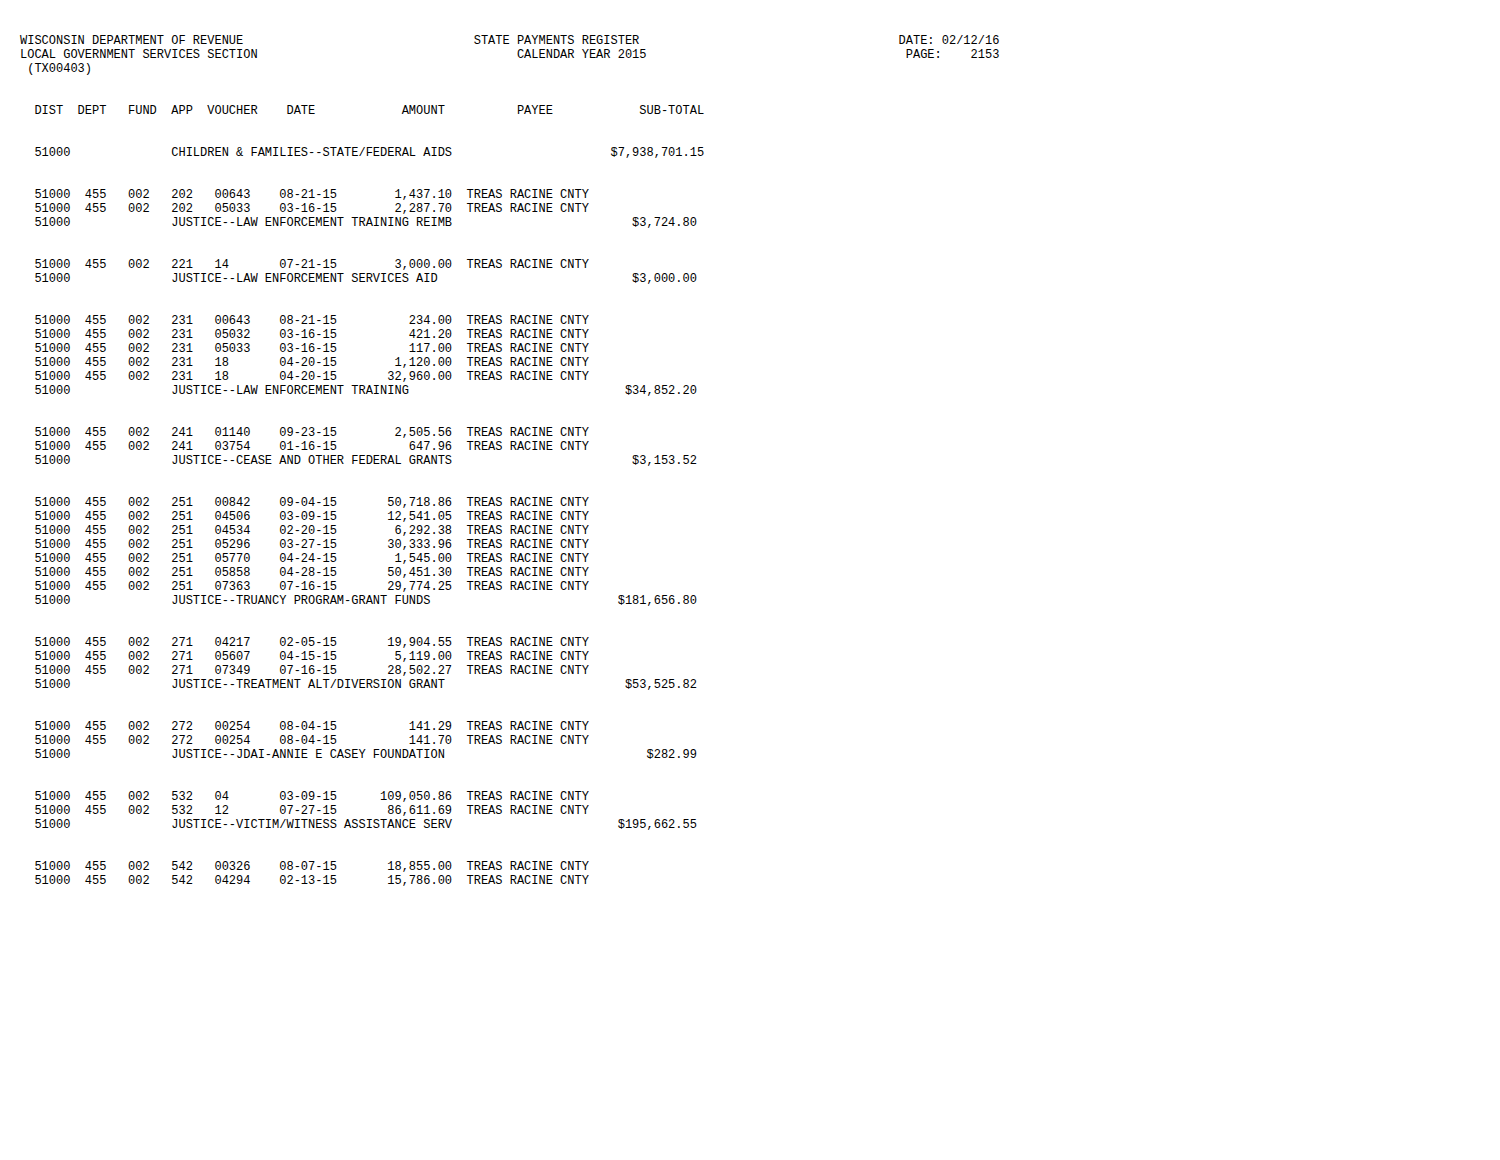WISCONSIN DEPARTMENT OF REVENUE STATE PAYMENTS REGISTER DATE: 02/12/16 LOCAL GOVERNMENT SERVICES SECTION CALENDAR YEAR 2015 PAGE: 2153 (TX00403) DIST DEPT FUND APP VOUCHER DATE AMOUNT PAYEE SUB-TOTAL 51000 CHILDREN & FAMILIES--STATE/FEDERAL AIDS $7,938,701.15 51000 455 002 202 00643 08-21-15 1,437.10 TREAS RACINE CNTY 51000 455 002 202 05033 03-16-15 2,287.70 TREAS RACINE CNTY 51000 JUSTICE--LAW ENFORCEMENT TRAINING REIMB $3,724.80 51000 455 002 221 14 07-21-15 3,000.00 TREAS RACINE CNTY 51000 JUSTICE--LAW ENFORCEMENT SERVICES AID $3,000.00 51000 455 002 231 00643 08-21-15 234.00 TREAS RACINE CNTY 51000 455 002 231 05032 03-16-15 421.20 TREAS RACINE CNTY 51000 455 002 231 05033 03-16-15 117.00 TREAS RACINE CNTY 51000 455 002 231 18 04-20-15 1,120.00 TREAS RACINE CNTY 51000 455 002 231 18 04-20-15 32,960.00 TREAS RACINE CNTY 51000 JUSTICE--LAW ENFORCEMENT TRAINING $34,852.20 51000 455 002 241 01140 09-23-15 2,505.56 TREAS RACINE CNTY 51000 455 002 241 03754 01-16-15 647.96 TREAS RACINE CNTY 51000 JUSTICE--CEASE AND OTHER FEDERAL GRANTS $3,153.52 51000 455 002 251 00842 09-04-15 50,718.86 TREAS RACINE CNTY 51000 455 002 251 04506 03-09-15 12,541.05 TREAS RACINE CNTY 51000 455 002 251 04534 02-20-15 6,292.38 TREAS RACINE CNTY 51000 455 002 251 05296 03-27-15 30,333.96 TREAS RACINE CNTY 51000 455 002 251 05770 04-24-15 1,545.00 TREAS RACINE CNTY 51000 455 002 251 05858 04-28-15 50,451.30 TREAS RACINE CNTY 51000 455 002 251 07363 07-16-15 29,774.25 TREAS RACINE CNTY 51000 JUSTICE--TRUANCY PROGRAM-GRANT FUNDS $181,656.80 51000 455 002 271 04217 02-05-15 19,904.55 TREAS RACINE CNTY 51000 455 002 271 05607 04-15-15 5,119.00 TREAS RACINE CNTY 51000 455 002 271 07349 07-16-15 28,502.27 TREAS RACINE CNTY 51000 JUSTICE--TREATMENT ALT/DIVERSION GRANT $53,525.82 51000 455 002 272 00254 08-04-15 141.29 TREAS RACINE CNTY 51000 455 002 272 00254 08-04-15 141.70 TREAS RACINE CNTY 51000 JUSTICE--JDAI-ANNIE E CASEY FOUNDATION $282.99 51000 455 002 532 04 03-09-15 109,050.86 TREAS RACINE CNTY 51000 455 002 532 12 07-27-15 86,611.69 TREAS RACINE CNTY 51000 JUSTICE--VICTIM/WITNESS ASSISTANCE SERV $195,662.55 51000 455 002 542 00326 08-07-15 18,855.00 TREAS RACINE CNTY 51000 455 002 542 04294 02-13-15 15,786.00 TREAS RACINE CNTY